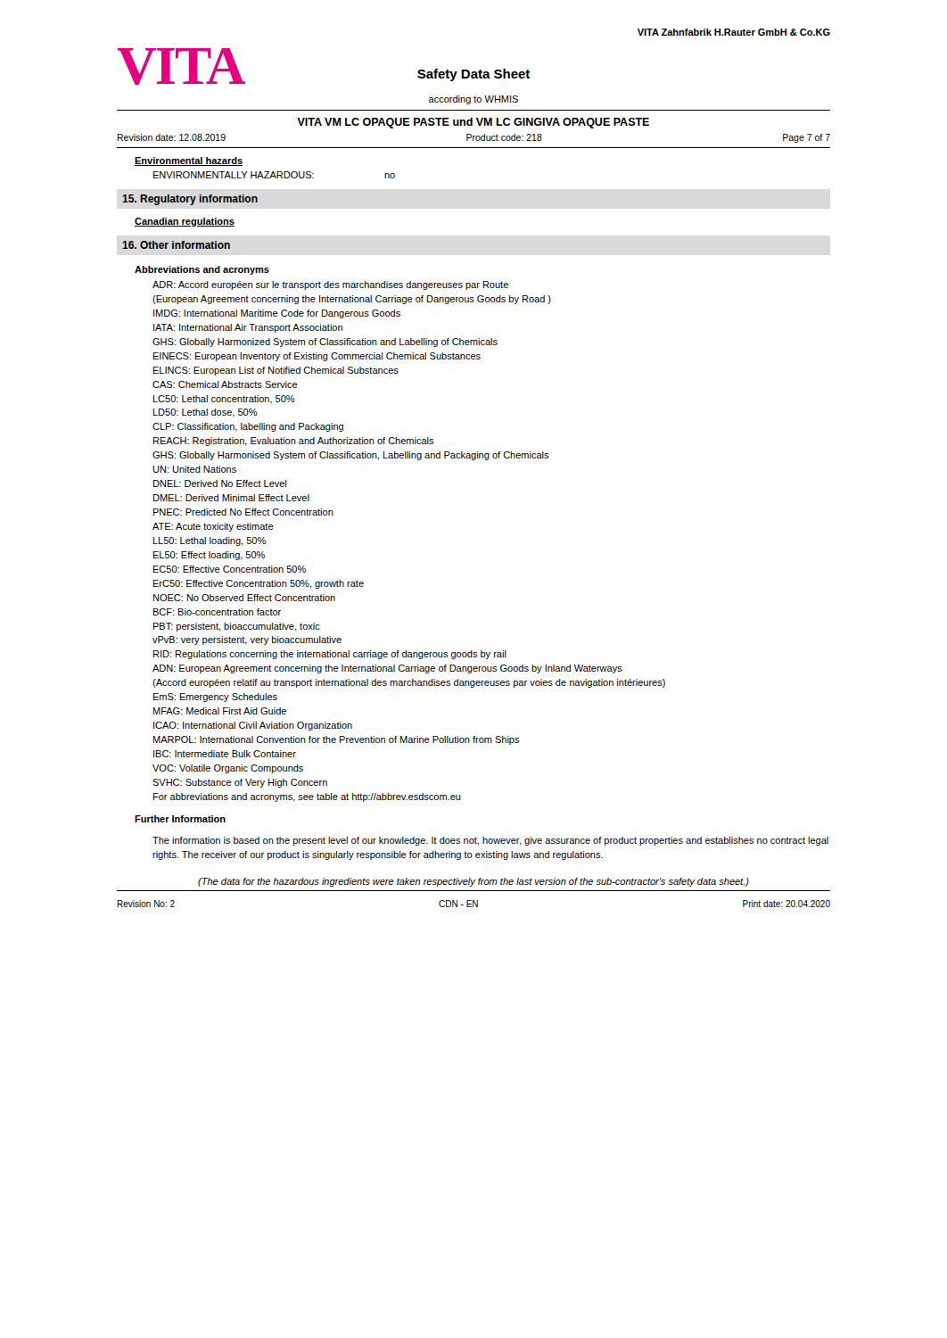VITA Zahnfabrik H.Rauter GmbH & Co.KG
VITA
Safety Data Sheet
according to WHMIS
VITA VM LC OPAQUE PASTE und VM LC GINGIVA OPAQUE PASTE
Revision date: 12.08.2019 Product code: 218 Page 7 of 7
Environmental hazards
ENVIRONMENTALLY HAZARDOUS: no
15. Regulatory information
Canadian regulations
16. Other information
Abbreviations and acronyms
ADR: Accord européen sur le transport des marchandises dangereuses par Route
(European Agreement concerning the International Carriage of Dangerous Goods by Road )
IMDG: International Maritime Code for Dangerous Goods
IATA: International Air Transport Association
GHS: Globally Harmonized System of Classification and Labelling of Chemicals
EINECS: European Inventory of Existing Commercial Chemical Substances
ELINCS: European List of Notified Chemical Substances
CAS: Chemical Abstracts Service
LC50: Lethal concentration, 50%
LD50: Lethal dose, 50%
CLP: Classification, labelling and Packaging
REACH: Registration, Evaluation and Authorization of Chemicals
GHS: Globally Harmonised System of Classification, Labelling and Packaging of Chemicals
UN: United Nations
DNEL: Derived No Effect Level
DMEL: Derived Minimal Effect Level
PNEC: Predicted No Effect Concentration
ATE: Acute toxicity estimate
LL50: Lethal loading, 50%
EL50: Effect loading, 50%
EC50: Effective Concentration 50%
ErC50: Effective Concentration 50%, growth rate
NOEC: No Observed Effect Concentration
BCF: Bio-concentration factor
PBT: persistent, bioaccumulative, toxic
vPvB: very persistent, very bioaccumulative
RID: Regulations concerning the international carriage of dangerous goods by rail
ADN: European Agreement concerning the International Carriage of Dangerous Goods by Inland Waterways
(Accord européen relatif au transport international des marchandises dangereuses par voies de navigation intérieures)
EmS: Emergency Schedules
MFAG: Medical First Aid Guide
ICAO: International Civil Aviation Organization
MARPOL: International Convention for the Prevention of Marine Pollution from Ships
IBC: Intermediate Bulk Container
VOC: Volatile Organic Compounds
SVHC: Substance of Very High Concern
For abbreviations and acronyms, see table at http://abbrev.esdscom.eu
Further Information
The information is based on the present level of our knowledge. It does not, however, give assurance of product properties and establishes no contract legal rights. The receiver of our product is singularly responsible for adhering to existing laws and regulations.
(The data for the hazardous ingredients were taken respectively from the last version of the sub-contractor's safety data sheet.)
Revision No: 2 CDN - EN Print date: 20.04.2020